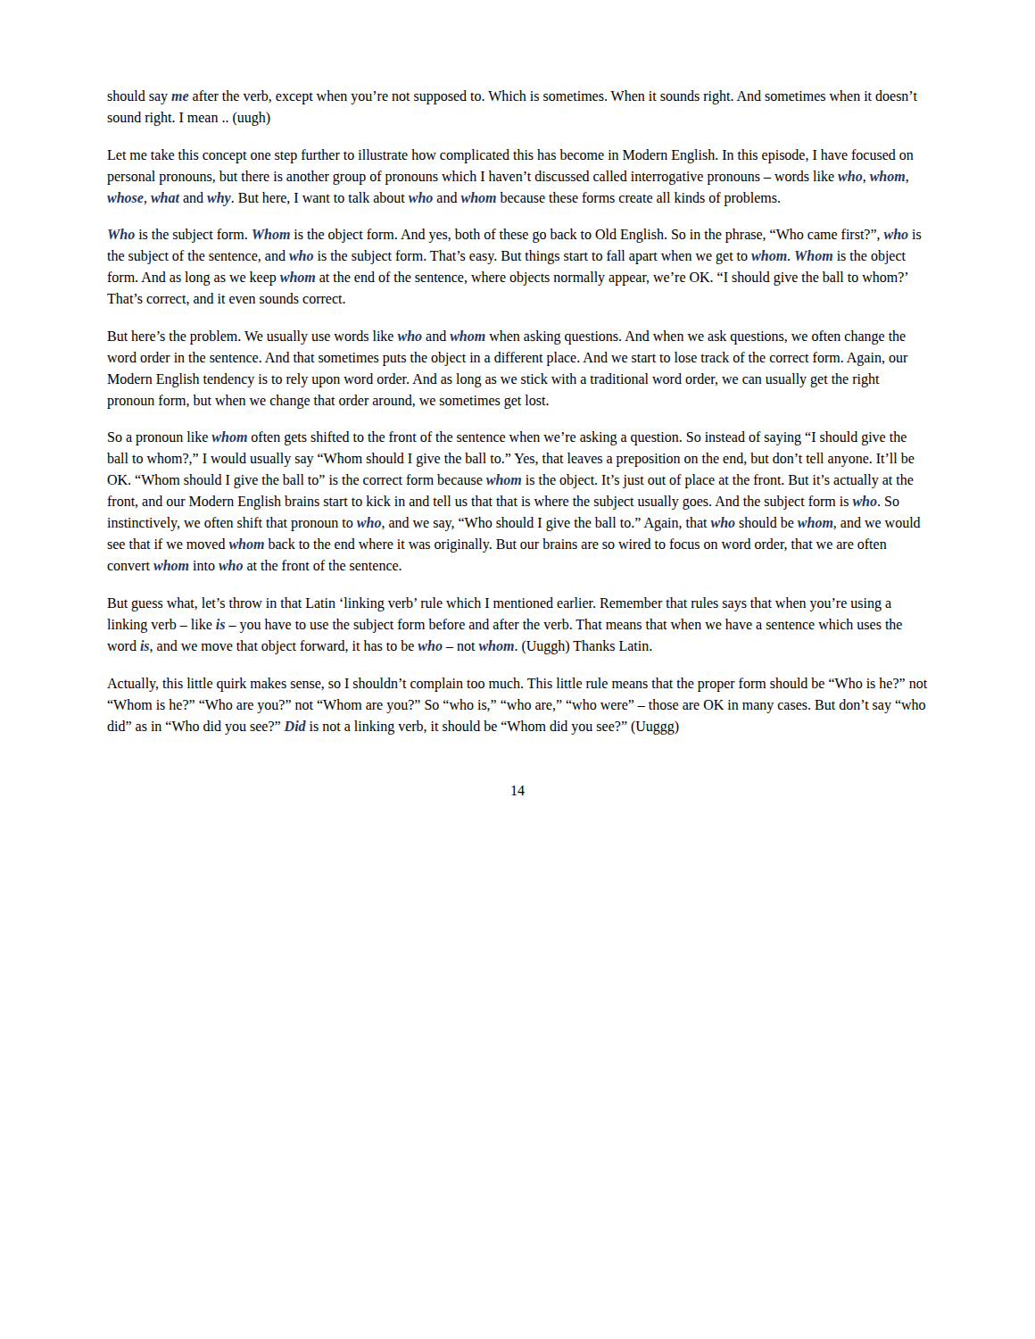should say me after the verb, except when you’re not supposed to. Which is sometimes. When it sounds right. And sometimes when it doesn’t sound right. I mean .. (uugh)
Let me take this concept one step further to illustrate how complicated this has become in Modern English. In this episode, I have focused on personal pronouns, but there is another group of pronouns which I haven’t discussed called interrogative pronouns – words like who, whom, whose, what and why. But here, I want to talk about who and whom because these forms create all kinds of problems.
Who is the subject form. Whom is the object form. And yes, both of these go back to Old English. So in the phrase, “Who came first?”, who is the subject of the sentence, and who is the subject form. That’s easy. But things start to fall apart when we get to whom. Whom is the object form. And as long as we keep whom at the end of the sentence, where objects normally appear, we’re OK. “I should give the ball to whom?’ That’s correct, and it even sounds correct.
But here’s the problem. We usually use words like who and whom when asking questions. And when we ask questions, we often change the word order in the sentence. And that sometimes puts the object in a different place. And we start to lose track of the correct form. Again, our Modern English tendency is to rely upon word order. And as long as we stick with a traditional word order, we can usually get the right pronoun form, but when we change that order around, we sometimes get lost.
So a pronoun like whom often gets shifted to the front of the sentence when we’re asking a question. So instead of saying “I should give the ball to whom?,” I would usually say “Whom should I give the ball to.” Yes, that leaves a preposition on the end, but don’t tell anyone. It’ll be OK. “Whom should I give the ball to” is the correct form because whom is the object. It’s just out of place at the front. But it’s actually at the front, and our Modern English brains start to kick in and tell us that that is where the subject usually goes. And the subject form is who. So instinctively, we often shift that pronoun to who, and we say, “Who should I give the ball to.” Again, that who should be whom, and we would see that if we moved whom back to the end where it was originally. But our brains are so wired to focus on word order, that we are often convert whom into who at the front of the sentence.
But guess what, let’s throw in that Latin ‘linking verb’ rule which I mentioned earlier. Remember that rules says that when you’re using a linking verb – like is – you have to use the subject form before and after the verb. That means that when we have a sentence which uses the word is, and we move that object forward, it has to be who – not whom. (Uuggh) Thanks Latin.
Actually, this little quirk makes sense, so I shouldn’t complain too much. This little rule means that the proper form should be “Who is he?” not “Whom is he?” “Who are you?” not “Whom are you?” So “who is,” “who are,” “who were” – those are OK in many cases. But don’t say “who did” as in “Who did you see?” Did is not a linking verb, it should be “Whom did you see?” (Uuggg)
14